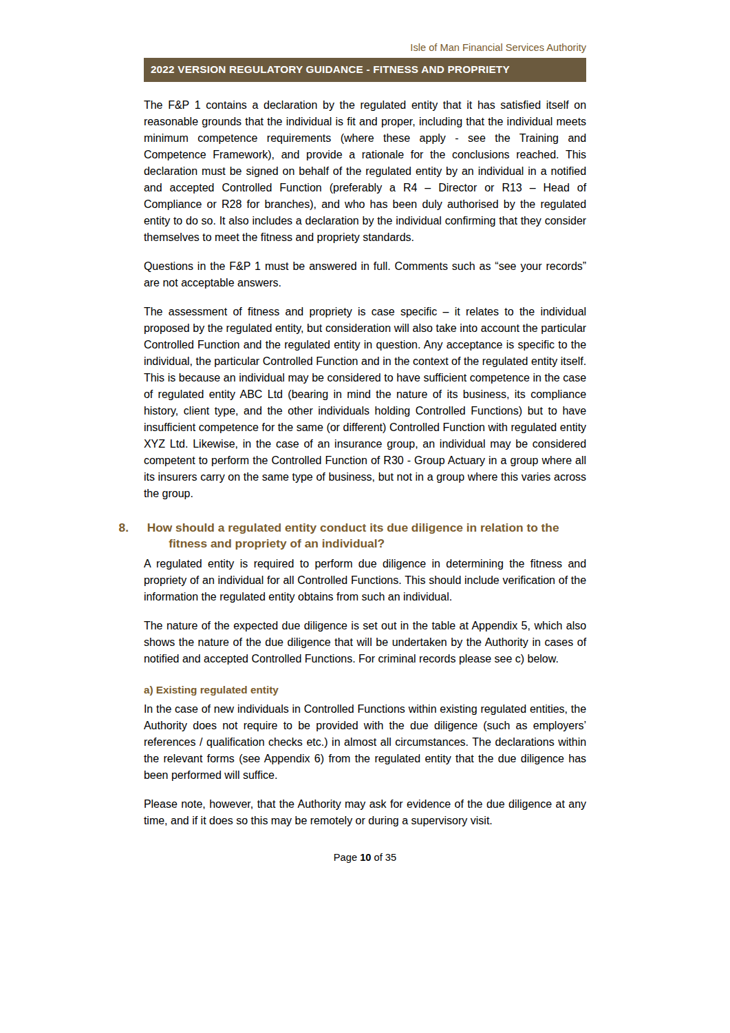Isle of Man Financial Services Authority
2022 VERSION REGULATORY GUIDANCE - FITNESS AND PROPRIETY
The F&P 1 contains a declaration by the regulated entity that it has satisfied itself on reasonable grounds that the individual is fit and proper, including that the individual meets minimum competence requirements (where these apply - see the Training and Competence Framework), and provide a rationale for the conclusions reached. This declaration must be signed on behalf of the regulated entity by an individual in a notified and accepted Controlled Function (preferably a R4 – Director or R13 – Head of Compliance or R28 for branches), and who has been duly authorised by the regulated entity to do so. It also includes a declaration by the individual confirming that they consider themselves to meet the fitness and propriety standards.
Questions in the F&P 1 must be answered in full. Comments such as “see your records” are not acceptable answers.
The assessment of fitness and propriety is case specific – it relates to the individual proposed by the regulated entity, but consideration will also take into account the particular Controlled Function and the regulated entity in question. Any acceptance is specific to the individual, the particular Controlled Function and in the context of the regulated entity itself. This is because an individual may be considered to have sufficient competence in the case of regulated entity ABC Ltd (bearing in mind the nature of its business, its compliance history, client type, and the other individuals holding Controlled Functions) but to have insufficient competence for the same (or different) Controlled Function with regulated entity XYZ Ltd. Likewise, in the case of an insurance group, an individual may be considered competent to perform the Controlled Function of R30 - Group Actuary in a group where all its insurers carry on the same type of business, but not in a group where this varies across the group.
8. How should a regulated entity conduct its due diligence in relation to the fitness and propriety of an individual?
A regulated entity is required to perform due diligence in determining the fitness and propriety of an individual for all Controlled Functions. This should include verification of the information the regulated entity obtains from such an individual.
The nature of the expected due diligence is set out in the table at Appendix 5, which also shows the nature of the due diligence that will be undertaken by the Authority in cases of notified and accepted Controlled Functions. For criminal records please see c) below.
a) Existing regulated entity
In the case of new individuals in Controlled Functions within existing regulated entities, the Authority does not require to be provided with the due diligence (such as employers’ references / qualification checks etc.) in almost all circumstances. The declarations within the relevant forms (see Appendix 6) from the regulated entity that the due diligence has been performed will suffice.
Please note, however, that the Authority may ask for evidence of the due diligence at any time, and if it does so this may be remotely or during a supervisory visit.
Page 10 of 35